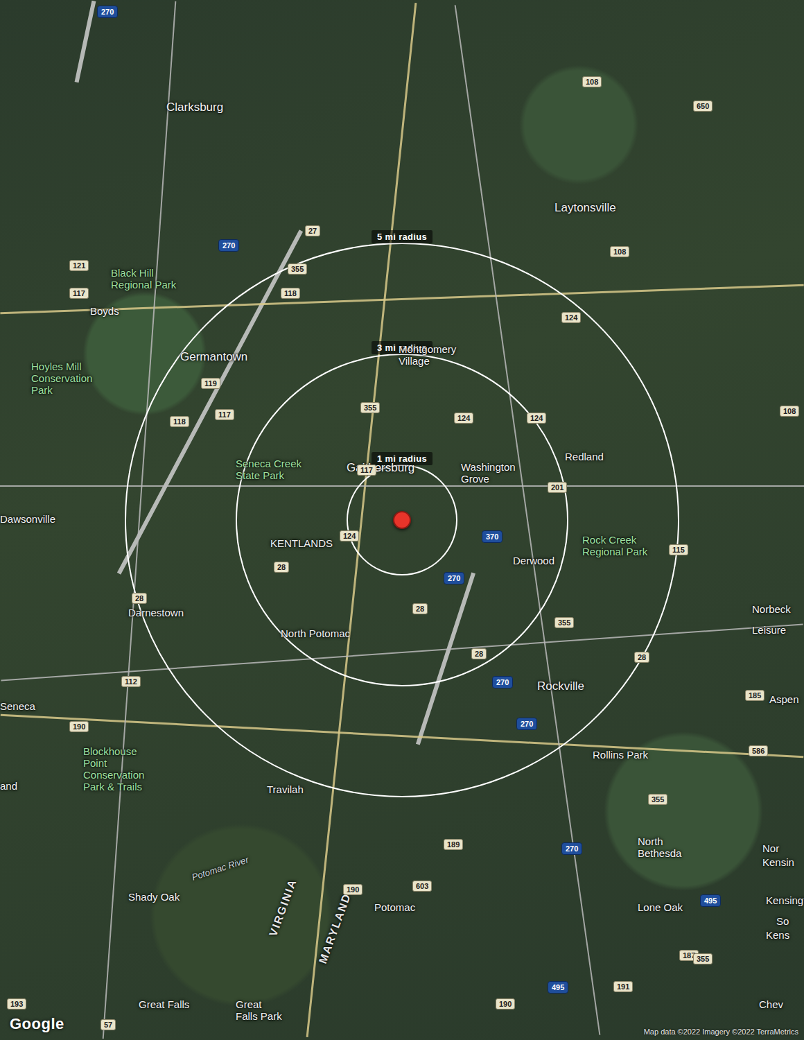5 mi radius
3 mi radius
1 mi radius
Clarksburg
Laytonsville
Black Hill
Regional Park
Boyds
Hoyles Mill
Conservation
Park
Germantown
Montgomery
Village
Seneca Creek
State Park
Gaithersburg
Washington
Grove
Redland
Rock Creek
Regional Park
Derwood
Dawsonville
KENTLANDS
Darnestown
North Potomac
Rockville
Norbeck
Leisure
Aspen
Seneca
Blockhouse
Point
Conservation
Park & Trails
and
Travilah
Rollins Park
North
Bethesda
Nor
Kensin
Kensingt
Lone Oak
So
Kens
Shady Oak
Potomac
Great Falls
Great
Falls Park
Chev
Potomac River
VIRGINIA
MARYLAND
270
108
650
27
270
355
108
121
118
117
124
119
118
117
355
124
124
108
117
201
124
370
115
28
270
28
28
355
28
28
270
112
185
190
270
586
189
270
355
190
603
187
495
355
191
495
190
193
57
Google
Map data ©2022 Imagery ©2022 TerraMetrics